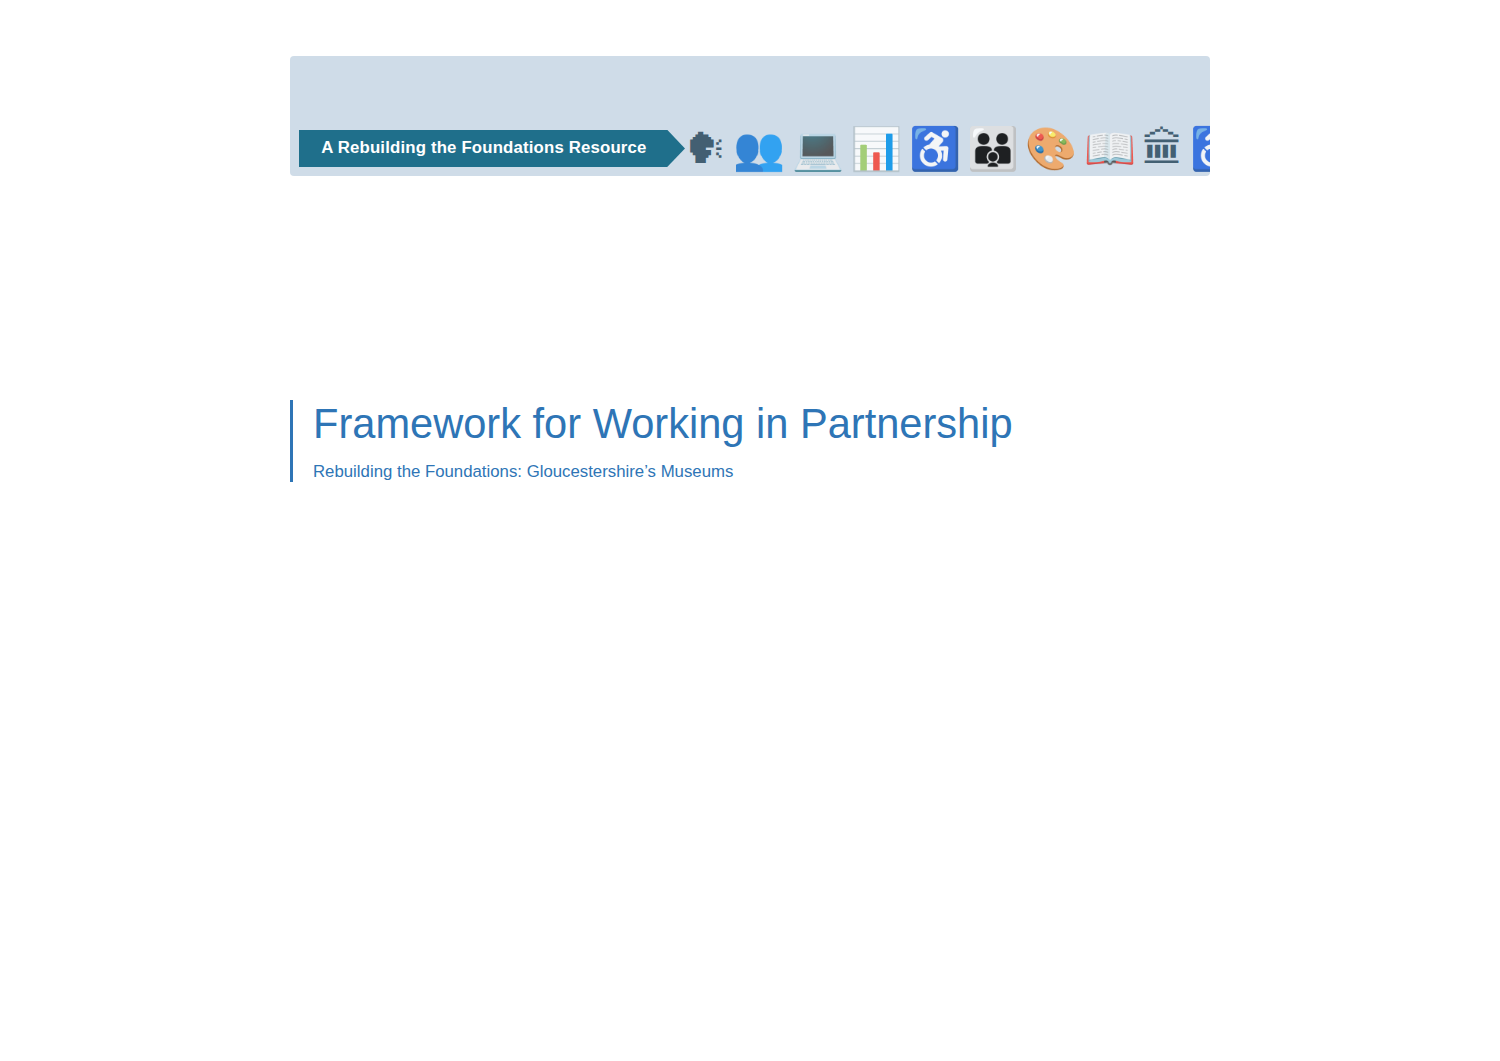A Rebuilding the Foundations Resource
🗣 👥 💻 📊 ♿ 👪 🎨 📖 🏛 ♿
Framework for Working in Partnership
Rebuilding the Foundations: Gloucestershire’s Museums